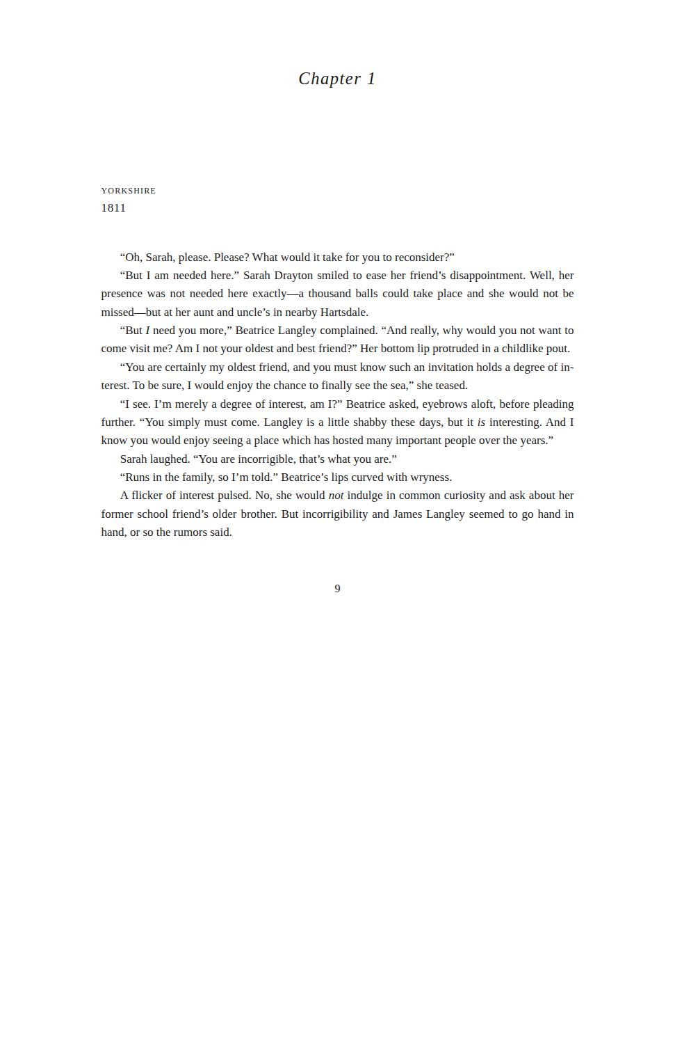Chapter 1
Yorkshire1811
“Oh, Sarah, please. Please? What would it take for you to reconsider?”
“But I am needed here.” Sarah Drayton smiled to ease her friend’s disappointment. Well, her presence was not needed here exactly—a thousand balls could take place and she would not be missed—but at her aunt and uncle’s in nearby Hartsdale.
“But I need you more,” Beatrice Langley complained. “And really, why would you not want to come visit me? Am I not your oldest and best friend?” Her bottom lip protruded in a childlike pout.
“You are certainly my oldest friend, and you must know such an invitation holds a degree of interest. To be sure, I would enjoy the chance to finally see the sea,” she teased.
“I see. I’m merely a degree of interest, am I?” Beatrice asked, eyebrows aloft, before pleading further. “You simply must come. Langley is a little shabby these days, but it is interesting. And I know you would enjoy seeing a place which has hosted many important people over the years.”
Sarah laughed. “You are incorrigible, that’s what you are.”
“Runs in the family, so I’m told.” Beatrice’s lips curved with wryness.
A flicker of interest pulsed. No, she would not indulge in common curiosity and ask about her former school friend’s older brother. But incorrigibility and James Langley seemed to go hand in hand, or so the rumors said.
9